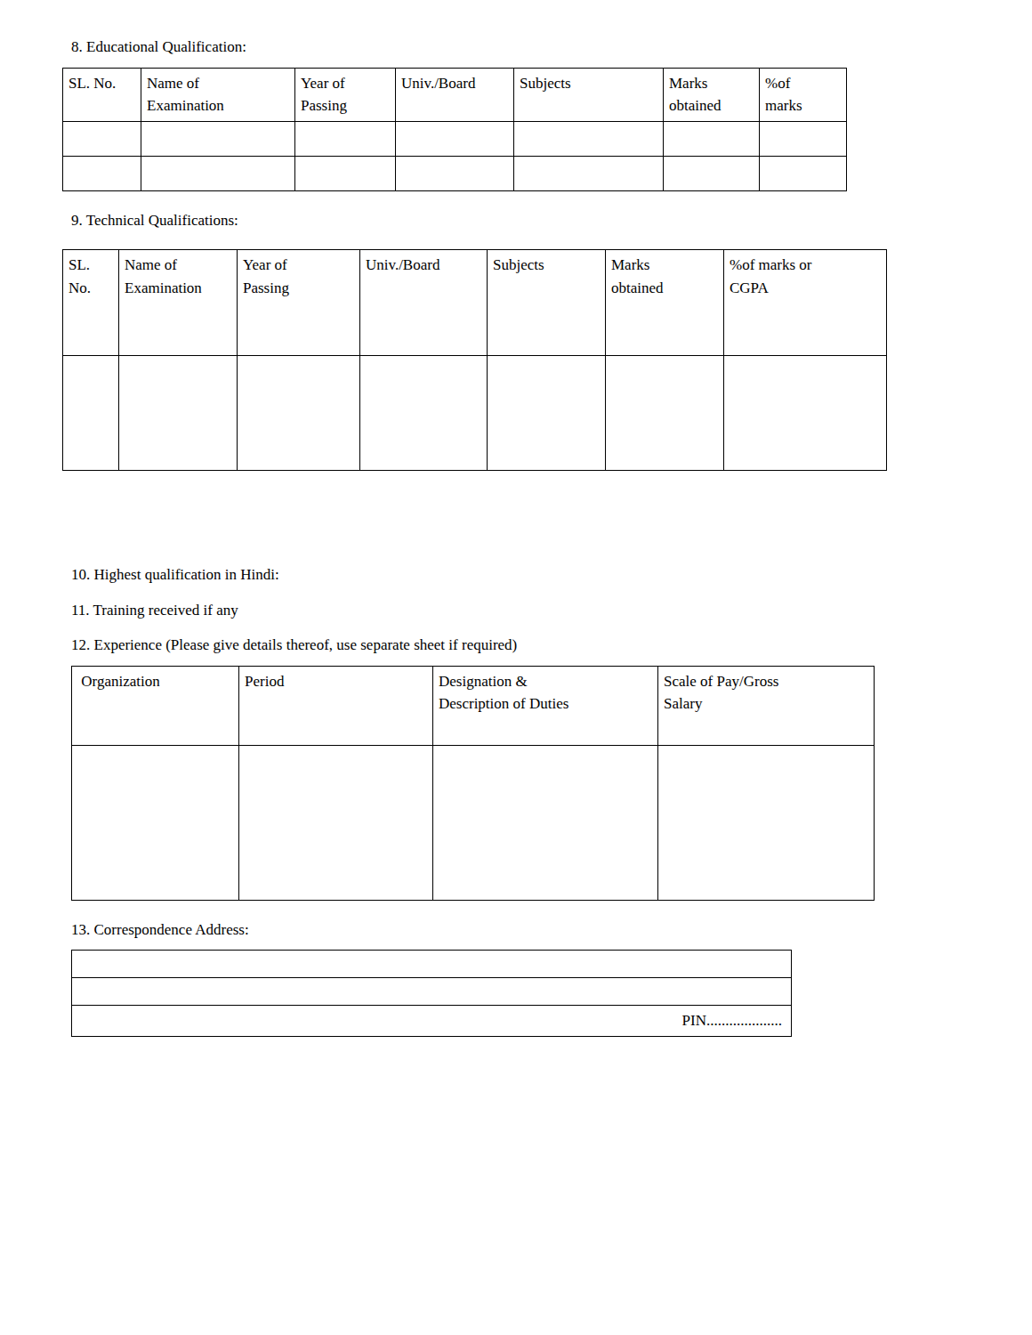8. Educational Qualification:
| SL. No. | Name of Examination | Year of Passing | Univ./Board | Subjects | Marks obtained | %of marks |
| --- | --- | --- | --- | --- | --- | --- |
9. Technical Qualifications:
| SL. No. | Name of Examination | Year of Passing | Univ./Board | Subjects | Marks obtained | %of marks or CGPA |
| --- | --- | --- | --- | --- | --- | --- |
10. Highest qualification in Hindi:
11. Training received if any
12. Experience (Please give details thereof, use separate sheet if required)
| Organization | Period | Designation & Description of Duties | Scale of Pay/Gross Salary |
| --- | --- | --- | --- |
13. Correspondence Address:
| PIN.................... |